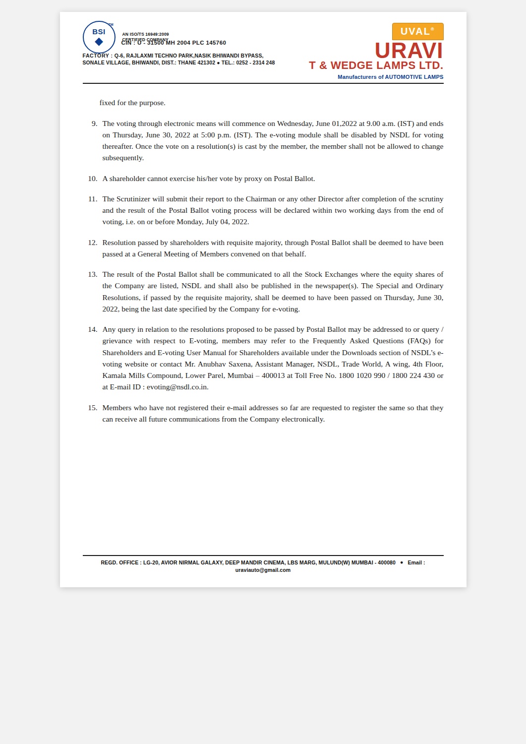TM BSI ◆
AN ISO/TS 16949:2009
CERTIFIED COMPANY
CIN : U - 31500 MH 2004 PLC 145760
FACTORY : Q-6, RAJLAXMI TECHNO PARK,NASIK BHIWANDI BYPASS,
SONALE VILLAGE, BHIWANDI, DIST.: THANE 421302 ● TEL.: 0252 - 2314 248
UVAL®
URAVI
T & WEDGE LAMPS LTD.
Manufacturers of AUTOMOTIVE LAMPS
fixed for the purpose.
The voting through electronic means will commence on Wednesday, June 01,2022 at 9.00 a.m. (IST) and ends on Thursday, June 30, 2022 at 5:00 p.m. (IST). The e-voting module shall be disabled by NSDL for voting thereafter. Once the vote on a resolution(s) is cast by the member, the member shall not be allowed to change subsequently.
A shareholder cannot exercise his/her vote by proxy on Postal Ballot.
The Scrutinizer will submit their report to the Chairman or any other Director after completion of the scrutiny and the result of the Postal Ballot voting process will be declared within two working days from the end of voting, i.e. on or before Monday, July 04, 2022.
Resolution passed by shareholders with requisite majority, through Postal Ballot shall be deemed to have been passed at a General Meeting of Members convened on that behalf.
The result of the Postal Ballot shall be communicated to all the Stock Exchanges where the equity shares of the Company are listed, NSDL and shall also be published in the newspaper(s). The Special and Ordinary Resolutions, if passed by the requisite majority, shall be deemed to have been passed on Thursday, June 30, 2022, being the last date specified by the Company for e-voting.
Any query in relation to the resolutions proposed to be passed by Postal Ballot may be addressed to or query / grievance with respect to E-voting, members may refer to the Frequently Asked Questions (FAQs) for Shareholders and E-voting User Manual for Shareholders available under the Downloads section of NSDL’s e-voting website or contact Mr. Anubhav Saxena, Assistant Manager, NSDL, Trade World, A wing, 4th Floor, Kamala Mills Compound, Lower Parel, Mumbai – 400013 at Toll Free No. 1800 1020 990 / 1800 224 430 or at E-mail ID : evoting@nsdl.co.in.
Members who have not registered their e-mail addresses so far are requested to register the same so that they can receive all future communications from the Company electronically.
REGD. OFFICE : LG-20, AVIOR NIRMAL GALAXY, DEEP MANDIR CINEMA, LBS MARG, MULUND(W) MUMBAI - 400080 ● Email : uraviauto@gmail.com